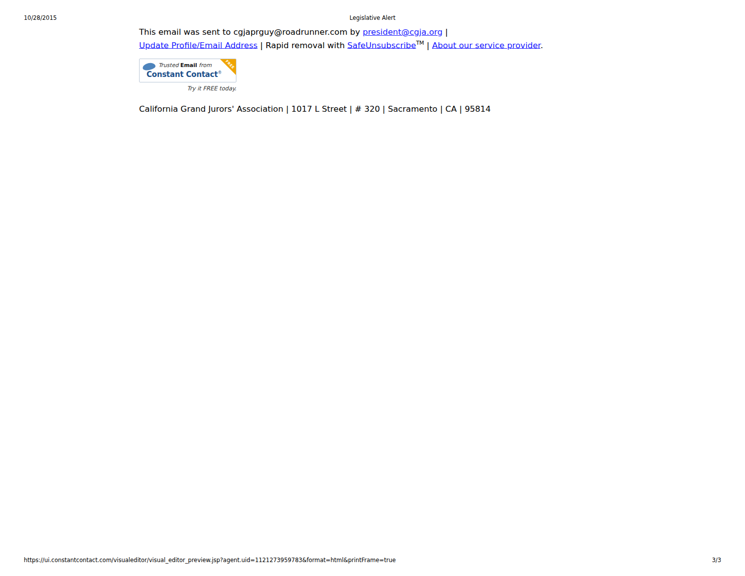10/28/2015
Legislative Alert
This email was sent to cgjaprguy@roadrunner.com by president@cgja.org |
Update Profile/Email Address | Rapid removal with SafeUnsubscribe TM | About our service provider.
Trusted Email from
Constant Contact®
FREE
Try it FREE today.
California Grand Jurors' Association | 1017 L Street | # 320 | Sacramento | CA | 95814
https://ui.constantcontact.com/visualeditor/visual_editor_preview.jsp?agent.uid=1121273959783&format=html&printFrame=true
3/3